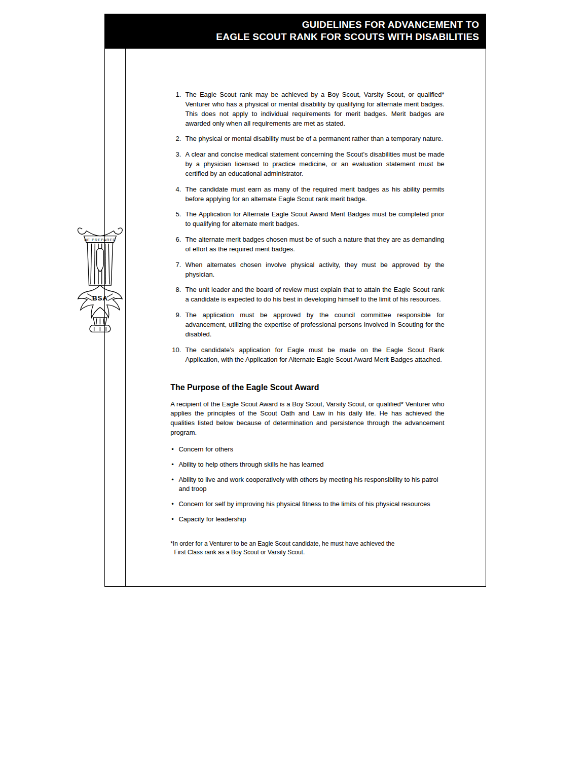Guidelines for Advancement to
Eagle Scout Rank for Scouts With Disabilities
BE PREPARED BSA
The Eagle Scout rank may be achieved by a Boy Scout, Varsity Scout, or qualified* Venturer who has a physical or mental disability by qualifying for alternate merit badges. This does not apply to individual requirements for merit badges. Merit badges are awarded only when all requirements are met as stated.
The physical or mental disability must be of a permanent rather than a temporary nature.
A clear and concise medical statement concerning the Scout’s disabilities must be made by a physician licensed to practice medicine, or an evaluation statement must be certified by an educational administrator.
The candidate must earn as many of the required merit badges as his ability permits before applying for an alternate Eagle Scout rank merit badge.
The Application for Alternate Eagle Scout Award Merit Badges must be completed prior to qualifying for alternate merit badges.
The alternate merit badges chosen must be of such a nature that they are as demanding of effort as the required merit badges.
When alternates chosen involve physical activity, they must be approved by the physician.
The unit leader and the board of review must explain that to attain the Eagle Scout rank a candidate is expected to do his best in developing himself to the limit of his resources.
The application must be approved by the council committee responsible for advancement, utilizing the expertise of professional persons involved in Scouting for the disabled.
The candidate’s application for Eagle must be made on the Eagle Scout Rank Application, with the Application for Alternate Eagle Scout Award Merit Badges attached.
The Purpose of the Eagle Scout Award
A recipient of the Eagle Scout Award is a Boy Scout, Varsity Scout, or qualified* Venturer who applies the principles of the Scout Oath and Law in his daily life. He has achieved the qualities listed below because of determination and persistence through the advancement program.
Concern for others
Ability to help others through skills he has learned
Ability to live and work cooperatively with others by meeting his responsibility to his patrol and troop
Concern for self by improving his physical fitness to the limits of his physical resources
Capacity for leadership
*In order for a Venturer to be an Eagle Scout candidate, he must have achieved the First Class rank as a Boy Scout or Varsity Scout.